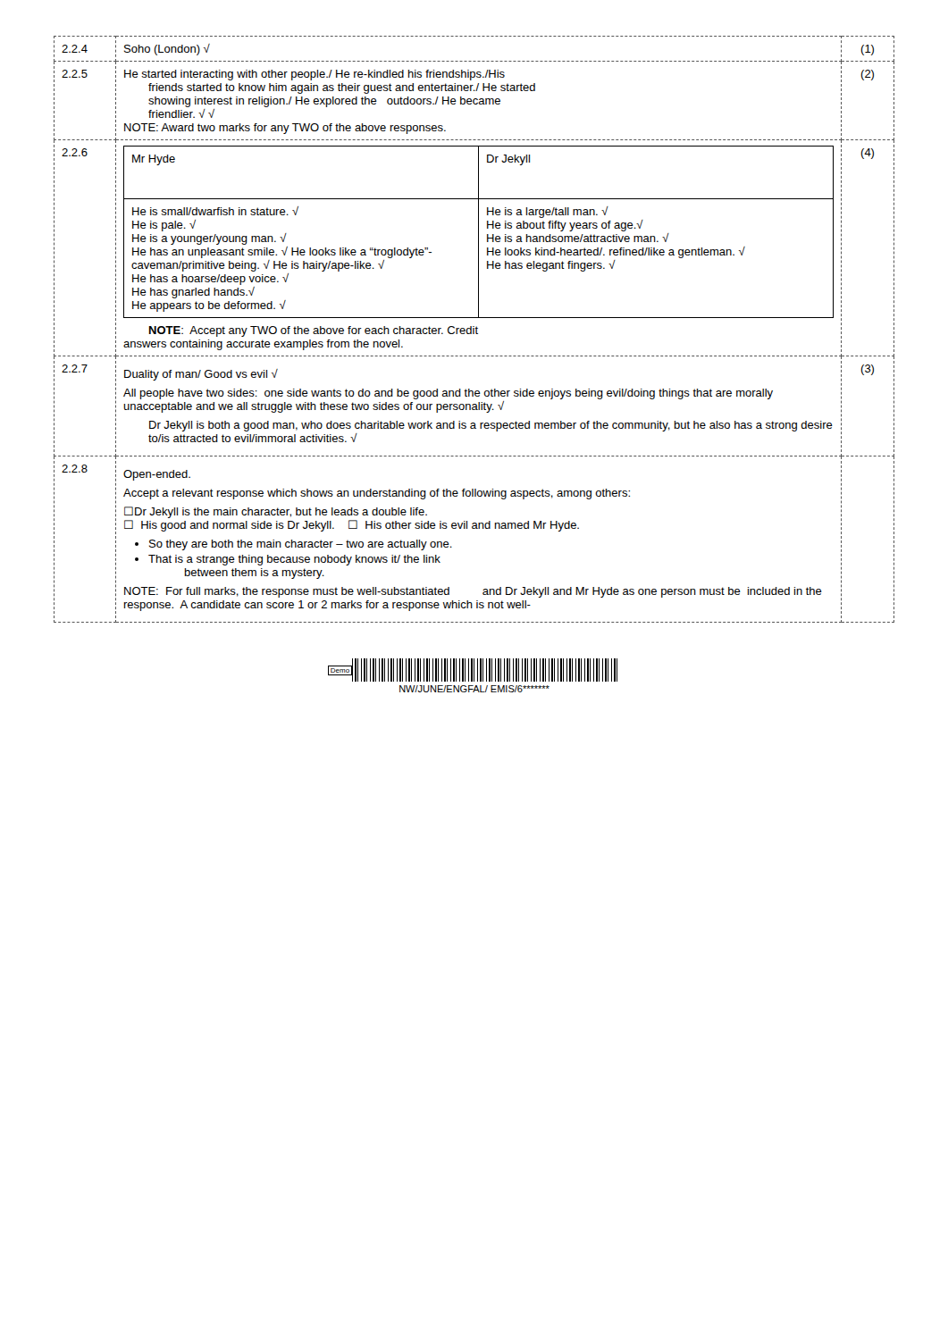| 2.2.4 | Soho (London) √ | (1) |
| 2.2.5 | He started interacting with other people./ He re-kindled his friendships./His friends started to know him again as their guest and entertainer./ He started showing interest in religion./ He explored the outdoors./ He became friendlier. √ √ NOTE: Award two marks for any TWO of the above responses. | (2) |
| 2.2.6 | / Mr Hyde / Dr Jekyll / / He is small/dwarfish in stature. √ He is pale. √ He is a younger/young man. √ He has an unpleasant smile. √ He looks like a “troglodyte”- caveman/primitive being. √ He is hairy/ape-like. √ He has a hoarse/deep voice. √ He has gnarled hands.√ He appears to be deformed. √ / He is a large/tall man. √ He is about fifty years of age.√ He is a handsome/attractive man. √ He looks kind-hearted/. refined/like a gentleman. √ He has elegant fingers. √ / NOTE : Accept any TWO of the above for each character. Credit answers containing accurate examples from the novel. | (4) |
| 2.2.7 | Duality of man/ Good vs evil √ All people have two sides: one side wants to do and be good and the other side enjoys being evil/doing things that are morally unacceptable and we all struggle with these two sides of our personality. √ Dr Jekyll is both a good man, who does charitable work and is a respected member of the community, but he also has a strong desire to/is attracted to evil/immoral activities. √ | (3) |
| 2.2.8 | Open-ended. Accept a relevant response which shows an understanding of the following aspects, among others: ☐Dr Jekyll is the main character, but he leads a double life. ☐ His good and normal side is Dr Jekyll. ☐ His other side is evil and named Mr Hyde. So they are both the main character – two are actually one. That is a strange thing because nobody knows it/ the link between them is a mystery. NOTE: For full marks, the response must be well-substantiated and Dr Jekyll and Mr Hyde as one person must be included in the response. A candidate can score 1 or 2 marks for a response which is not well- | |
Demo
NW/JUNE/ENGFAL/ EMIS/6*******